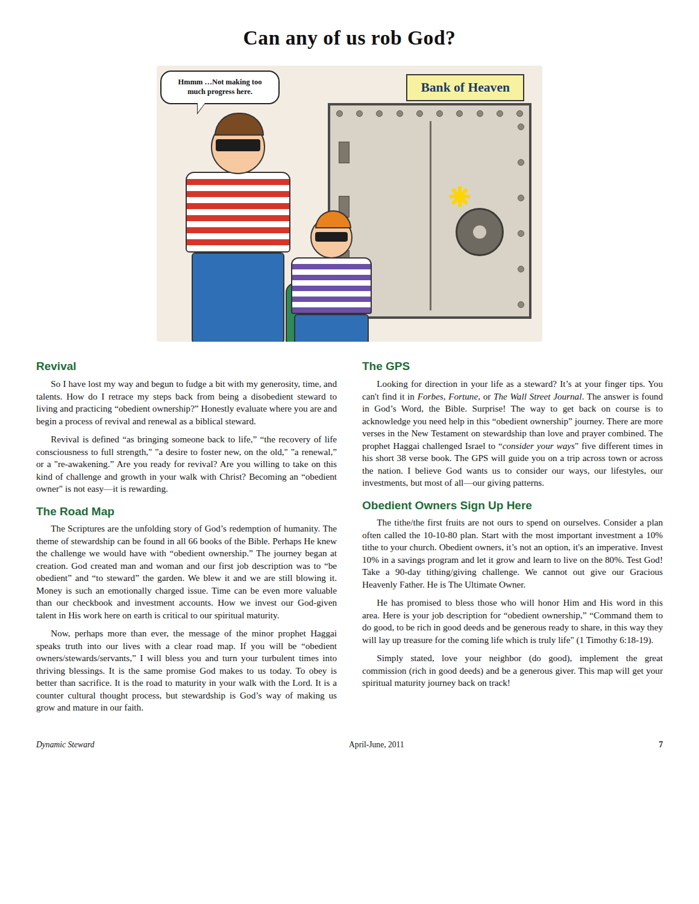Can any of us rob God?
Hmmm …Not making too much progress here.
Bank of Heaven
Revival
So I have lost my way and begun to fudge a bit with my generosity, time, and talents. How do I retrace my steps back from being a disobedient steward to living and practicing “obedient ownership?” Honestly evaluate where you are and begin a process of revival and renewal as a biblical steward.
Revival is defined “as bringing someone back to life,” “the recovery of life consciousness to full strength," "a desire to foster new, on the old," "a renewal,” or a "re-awakening.” Are you ready for revival? Are you willing to take on this kind of challenge and growth in your walk with Christ? Becoming an “obedient owner" is not easy—it is rewarding.
The Road Map
The Scriptures are the unfolding story of God’s redemption of humanity. The theme of stewardship can be found in all 66 books of the Bible. Perhaps He knew the challenge we would have with “obedient ownership.” The journey began at creation. God created man and woman and our first job description was to “be obedient” and “to steward” the garden. We blew it and we are still blowing it. Money is such an emotionally charged issue. Time can be even more valuable than our checkbook and investment accounts. How we invest our God-given talent in His work here on earth is critical to our spiritual maturity.
Now, perhaps more than ever, the message of the minor prophet Haggai speaks truth into our lives with a clear road map. If you will be “obedient owners/stewards/servants,” I will bless you and turn your turbulent times into thriving blessings. It is the same promise God makes to us today. To obey is better than sacrifice. It is the road to maturity in your walk with the Lord. It is a counter cultural thought process, but stewardship is God’s way of making us grow and mature in our faith.
The GPS
Looking for direction in your life as a steward? It’s at your finger tips. You can't find it in Forbes, Fortune, or The Wall Street Journal. The answer is found in God’s Word, the Bible. Surprise! The way to get back on course is to acknowledge you need help in this “obedient ownership” journey. There are more verses in the New Testament on stewardship than love and prayer combined. The prophet Haggai challenged Israel to “consider your ways" five different times in his short 38 verse book. The GPS will guide you on a trip across town or across the nation. I believe God wants us to consider our ways, our lifestyles, our investments, but most of all—our giving patterns.
Obedient Owners Sign Up Here
The tithe/the first fruits are not ours to spend on ourselves. Consider a plan often called the 10-10-80 plan. Start with the most important investment a 10% tithe to your church. Obedient owners, it’s not an option, it's an imperative. Invest 10% in a savings program and let it grow and learn to live on the 80%. Test God! Take a 90-day tithing/giving challenge. We cannot out give our Gracious Heavenly Father. He is The Ultimate Owner.
He has promised to bless those who will honor Him and His word in this area. Here is your job description for “obedient ownership,” “Command them to do good, to be rich in good deeds and be generous ready to share, in this way they will lay up treasure for the coming life which is truly life" (1 Timothy 6:18-19).
Simply stated, love your neighbor (do good), implement the great commission (rich in good deeds) and be a generous giver. This map will get your spiritual maturity journey back on track!
Dynamic Steward
April-June, 2011
7